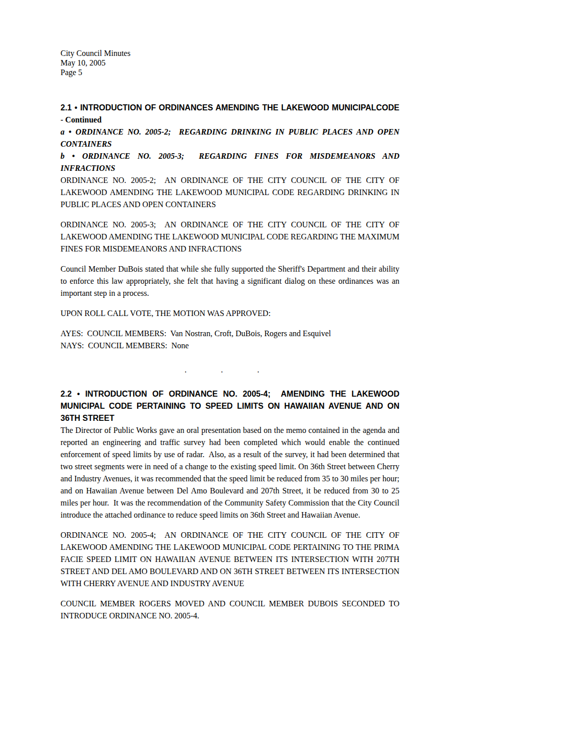City Council Minutes
May 10, 2005
Page 5
2.1 • INTRODUCTION OF ORDINANCES AMENDING THE LAKEWOOD MUNICIPALCODE - Continued
a • ORDINANCE NO. 2005-2; REGARDING DRINKING IN PUBLIC PLACES AND OPEN CONTAINERS
b • ORDINANCE NO. 2005-3; REGARDING FINES FOR MISDEMEANORS AND INFRACTIONS
ORDINANCE NO. 2005-2; AN ORDINANCE OF THE CITY COUNCIL OF THE CITY OF LAKEWOOD AMENDING THE LAKEWOOD MUNICIPAL CODE REGARDING DRINKING IN PUBLIC PLACES AND OPEN CONTAINERS
ORDINANCE NO. 2005-3; AN ORDINANCE OF THE CITY COUNCIL OF THE CITY OF LAKEWOOD AMENDING THE LAKEWOOD MUNICIPAL CODE REGARDING THE MAXIMUM FINES FOR MISDEMEANORS AND INFRACTIONS
Council Member DuBois stated that while she fully supported the Sheriff's Department and their ability to enforce this law appropriately, she felt that having a significant dialog on these ordinances was an important step in a process.
UPON ROLL CALL VOTE, THE MOTION WAS APPROVED:
AYES: COUNCIL MEMBERS: Van Nostran, Croft, DuBois, Rogers and Esquivel
NAYS: COUNCIL MEMBERS: None
. . .
2.2 • INTRODUCTION OF ORDINANCE NO. 2005-4; AMENDING THE LAKEWOOD MUNICIPAL CODE PERTAINING TO SPEED LIMITS ON HAWAIIAN AVENUE AND ON 36TH STREET
The Director of Public Works gave an oral presentation based on the memo contained in the agenda and reported an engineering and traffic survey had been completed which would enable the continued enforcement of speed limits by use of radar. Also, as a result of the survey, it had been determined that two street segments were in need of a change to the existing speed limit. On 36th Street between Cherry and Industry Avenues, it was recommended that the speed limit be reduced from 35 to 30 miles per hour; and on Hawaiian Avenue between Del Amo Boulevard and 207th Street, it be reduced from 30 to 25 miles per hour. It was the recommendation of the Community Safety Commission that the City Council introduce the attached ordinance to reduce speed limits on 36th Street and Hawaiian Avenue.
ORDINANCE NO. 2005-4; AN ORDINANCE OF THE CITY COUNCIL OF THE CITY OF LAKEWOOD AMENDING THE LAKEWOOD MUNICIPAL CODE PERTAINING TO THE PRIMA FACIE SPEED LIMIT ON HAWAIIAN AVENUE BETWEEN ITS INTERSECTION WITH 207TH STREET AND DEL AMO BOULEVARD AND ON 36TH STREET BETWEEN ITS INTERSECTION WITH CHERRY AVENUE AND INDUSTRY AVENUE
COUNCIL MEMBER ROGERS MOVED AND COUNCIL MEMBER DUBOIS SECONDED TO INTRODUCE ORDINANCE NO. 2005-4.